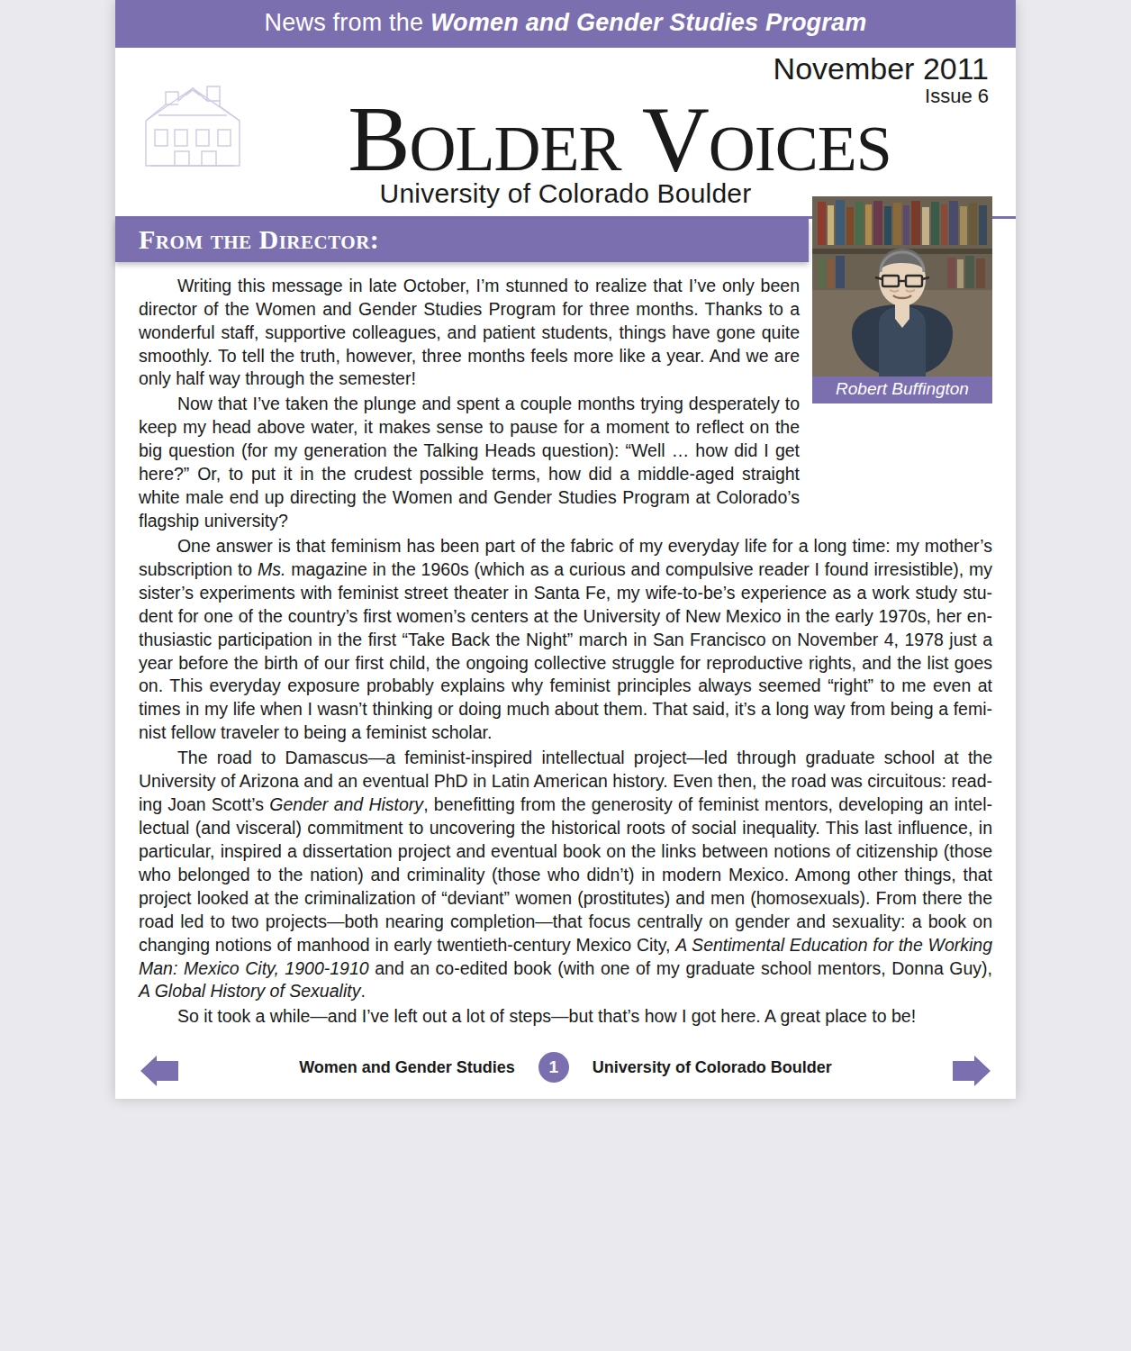News from the Women and Gender Studies Program
November 2011
Issue 6
BOLDER VOICES
University of Colorado Boulder
From the Director:
Robert Buffington
Writing this message in late October, I’m stunned to realize that I’ve only been director of the Women and Gender Studies Program for three months. Thanks to a wonderful staff, supportive colleagues, and patient students, things have gone quite smoothly. To tell the truth, however, three months feels more like a year. And we are only half way through the semester!
Now that I’ve taken the plunge and spent a couple months trying desperately to keep my head above water, it makes sense to pause for a moment to reflect on the big question (for my generation the Talking Heads question): “Well … how did I get here?” Or, to put it in the crudest possible terms, how did a middle-aged straight white male end up directing the Women and Gender Studies Program at Colorado’s flagship university?
One answer is that feminism has been part of the fabric of my everyday life for a long time: my mother’s subscription to Ms. magazine in the 1960s (which as a curious and compulsive reader I found irresistible), my sister’s experiments with feminist street theater in Santa Fe, my wife-to-be’s experience as a work study student for one of the country’s first women’s centers at the University of New Mexico in the early 1970s, her enthusiastic participation in the first “Take Back the Night” march in San Francisco on November 4, 1978 just a year before the birth of our first child, the ongoing collective struggle for reproductive rights, and the list goes on. This everyday exposure probably explains why feminist principles always seemed “right” to me even at times in my life when I wasn’t thinking or doing much about them. That said, it’s a long way from being a feminist fellow traveler to being a feminist scholar.
The road to Damascus—a feminist-inspired intellectual project—led through graduate school at the University of Arizona and an eventual PhD in Latin American history. Even then, the road was circuitous: reading Joan Scott’s Gender and History, benefitting from the generosity of feminist mentors, developing an intellectual (and visceral) commitment to uncovering the historical roots of social inequality. This last influence, in particular, inspired a dissertation project and eventual book on the links between notions of citizenship (those who belonged to the nation) and criminality (those who didn’t) in modern Mexico. Among other things, that project looked at the criminalization of “deviant” women (prostitutes) and men (homosexuals). From there the road led to two projects—both nearing completion—that focus centrally on gender and sexuality: a book on changing notions of manhood in early twentieth-century Mexico City, A Sentimental Education for the Working Man: Mexico City, 1900-1910 and an co-edited book (with one of my graduate school mentors, Donna Guy), A Global History of Sexuality.
So it took a while—and I’ve left out a lot of steps—but that’s how I got here. A great place to be!
Women and Gender Studies 1 University of Colorado Boulder